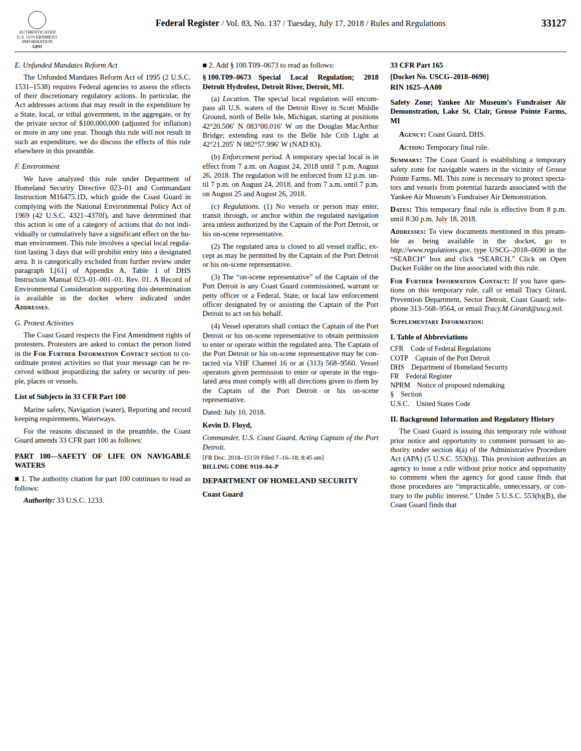AUTHENTICATED
U.S. GOVERNMENT
INFORMATION
GPO
Federal Register / Vol. 83, No. 137 / Tuesday, July 17, 2018 / Rules and Regulations
33127
E. Unfunded Mandates Reform Act
The Unfunded Mandates Reform Act of 1995 (2 U.S.C. 1531–1538) requires Federal agencies to assess the effects of their discretionary regulatory actions. In particular, the Act addresses actions that may result in the expenditure by a State, local, or tribal government, in the aggregate, or by the private sector of $100,000,000 (adjusted for inflation) or more in any one year. Though this rule will not result in such an expenditure, we do discuss the effects of this rule elsewhere in this preamble.
F. Environment
We have analyzed this rule under Department of Homeland Security Directive 023–01 and Commandant Instruction M16475.1D, which guide the Coast Guard in complying with the National Environmental Policy Act of 1969 (42 U.S.C. 4321–4370f), and have determined that this action is one of a category of actions that do not individually or cumulatively have a significant effect on the human environment. This rule involves a special local regulation lasting 3 days that will prohibit entry into a designated area. It is categorically excluded from further review under paragraph L[61] of Appendix A, Table 1 of DHS Instruction Manual 023–01–001–01, Rev. 01. A Record of Environmental Consideration supporting this determination is available in the docket where indicated under Addresses.
G. Protest Activities
The Coast Guard respects the First Amendment rights of protesters. Protesters are asked to contact the person listed in the For Further Information Contact section to coordinate protest activities so that your message can be received without jeopardizing the safety or security of people, places or vessels.
List of Subjects in 33 CFR Part 100
Marine safety, Navigation (water), Reporting and record keeping requirements, Waterways.
For the reasons discussed in the preamble, the Coast Guard amends 33 CFR part 100 as follows:
PART 100—SAFETY OF LIFE ON NAVIGABLE WATERS
1. The authority citation for part 100 continues to read as follows:
Authority: 33 U.S.C. 1233.
2. Add § 100.T09–0673 to read as follows:
§ 100.T09–0673 Special Local Regulation; 2018 Detroit Hydrofest, Detroit River, Detroit, MI.
(a) Location. The special local regulation will encompass all U.S. waters of the Detroit River in Scott Middle Ground, north of Belle Isle, Michigan, starting at positions 42°20.506′ N 083°00.016′ W on the Douglas MacArthur Bridge; extending east to the Belle Isle Crib Light at 42°21.205′ N 082°57.996′ W (NAD 83).
(b) Enforcement period. A temporary special local is in effect from 7 a.m. on August 24, 2018 until 7 p.m. August 26, 2018. The regulation will be enforced from 12 p.m. until 7 p.m. on August 24, 2018, and from 7 a.m. until 7 p.m. on August 25 and August 26, 2018.
(c) Regulations. (1) No vessels or person may enter, transit through, or anchor within the regulated navigation area unless authorized by the Captain of the Port Detroit, or his on-scene representative.
(2) The regulated area is closed to all vessel traffic, except as may be permitted by the Captain of the Port Detroit or his on-scene representative.
(3) The “on-scene representative” of the Captain of the Port Detroit is any Coast Guard commissioned, warrant or petty officer or a Federal, State, or local law enforcement officer designated by or assisting the Captain of the Port Detroit to act on his behalf.
(4) Vessel operators shall contact the Captain of the Port Detroit or his on-scene representative to obtain permission to enter or operate within the regulated area. The Captain of the Port Detroit or his on-scene representative may be contacted via VHF Channel 16 or at (313) 568–9560. Vessel operators given permission to enter or operate in the regulated area must comply with all directions given to them by the Captain of the Port Detroit or his on-scene representative.
Dated: July 10, 2018.
Kevin D. Floyd,
Commander, U.S. Coast Guard, Acting Captain of the Port Detroit.
[FR Doc. 2018–15159 Filed 7–16–18; 8:45 am]
BILLING CODE 9110–04–P
DEPARTMENT OF HOMELAND SECURITY
Coast Guard
33 CFR Part 165
[Docket No. USCG–2018–0690]
RIN 1625–AA00
Safety Zone; Yankee Air Museum’s Fundraiser Air Demonstration, Lake St. Clair, Grosse Pointe Farms, MI
Agency: Coast Guard, DHS.
Action: Temporary final rule.
Summary: The Coast Guard is establishing a temporary safety zone for navigable waters in the vicinity of Grosse Pointe Farms, MI. This zone is necessary to protect spectators and vessels from potential hazards associated with the Yankee Air Museum’s Fundraiser Air Demonstration.
Dates: This temporary final rule is effective from 8 p.m. until 8:30 p.m. July 18, 2018.
Addresses: To view documents mentioned in this preamble as being available in the docket, go to http://www.regulations.gov, type USCG–2018–0690 in the “SEARCH” box and click “SEARCH.” Click on Open Docket Folder on the line associated with this rule.
For Further Information Contact: If you have questions on this temporary rule, call or email Tracy Girard, Prevention Department, Sector Detroit, Coast Guard; telephone 313–568–9564, or email Tracy.M.Girard@uscg.mil.
Supplementary Information:
I. Table of Abbreviations
CFR Code of Federal Regulations
COTP Captain of the Port Detroit
DHS Department of Homeland Security
FR Federal Register
NPRM Notice of proposed rulemaking
§ Section
U.S.C. United States Code
II. Background Information and Regulatory History
The Coast Guard is issuing this temporary rule without prior notice and opportunity to comment pursuant to authority under section 4(a) of the Administrative Procedure Act (APA) (5 U.S.C. 553(b)). This provision authorizes an agency to issue a rule without prior notice and opportunity to comment when the agency for good cause finds that those procedures are “impracticable, unnecessary, or contrary to the public interest.” Under 5 U.S.C. 553(b)(B), the Coast Guard finds that